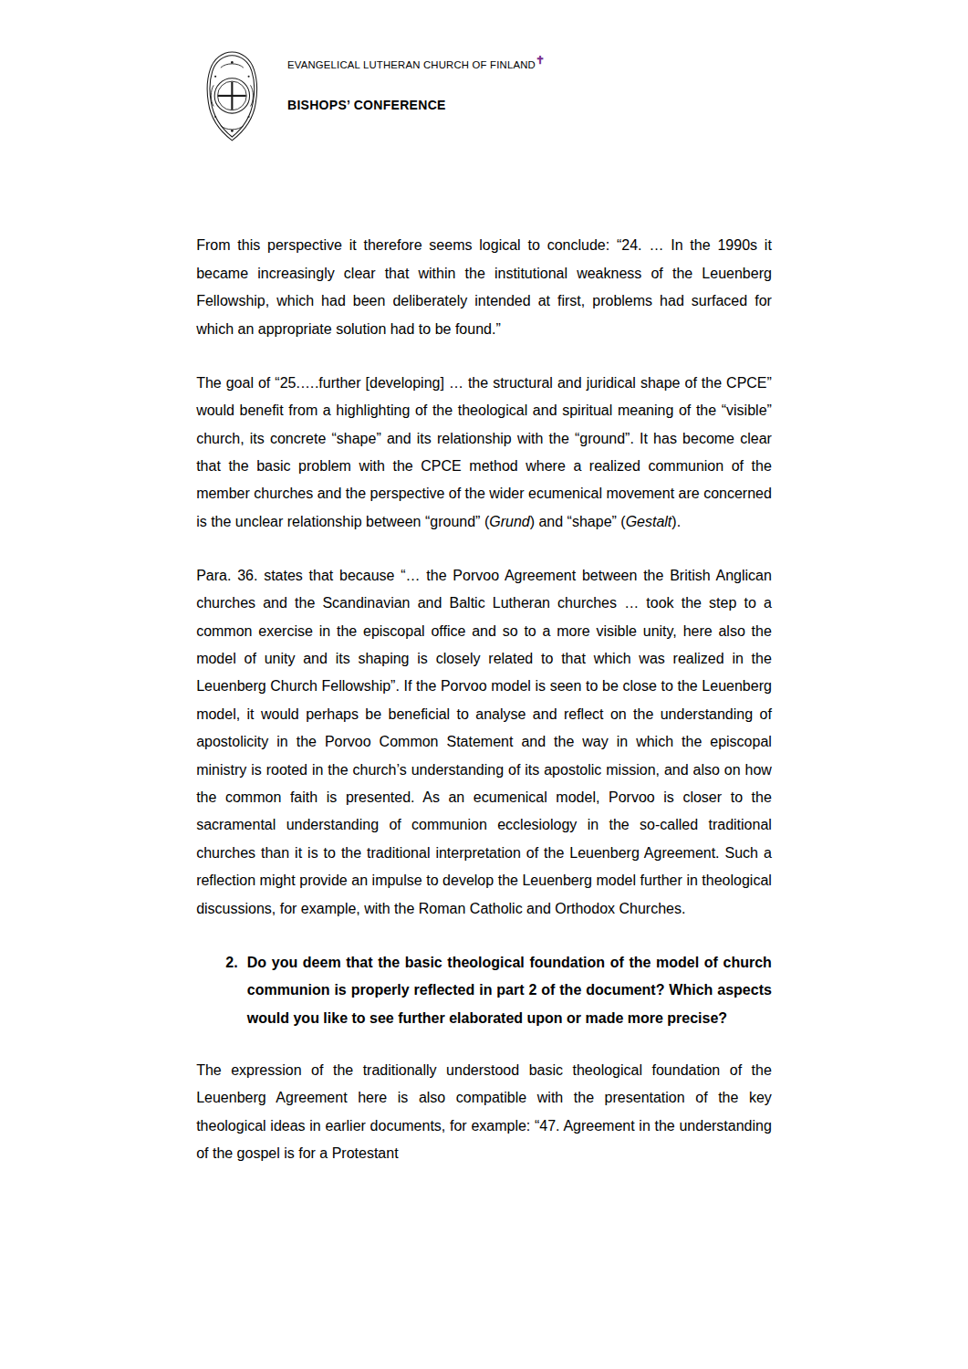Evangelical Lutheran Church of Finland✝
Bishops’ Conference
From this perspective it therefore seems logical to conclude: “24. … In the 1990s it became increasingly clear that within the institutional weakness of the Leuenberg Fellowship, which had been deliberately intended at first, problems had surfaced for which an appropriate solution had to be found.”
The goal of “25.….further [developing] … the structural and juridical shape of the CPCE” would benefit from a highlighting of the theological and spiritual meaning of the “visible” church, its concrete “shape” and its relationship with the “ground”. It has become clear that the basic problem with the CPCE method where a realized communion of the member churches and the perspective of the wider ecumenical movement are concerned is the unclear relationship between “ground” (Grund) and “shape” (Gestalt).
Para. 36. states that because “… the Porvoo Agreement between the British Anglican churches and the Scandinavian and Baltic Lutheran churches … took the step to a common exercise in the episcopal office and so to a more visible unity, here also the model of unity and its shaping is closely related to that which was realized in the Leuenberg Church Fellowship”. If the Porvoo model is seen to be close to the Leuenberg model, it would perhaps be beneficial to analyse and reflect on the understanding of apostolicity in the Porvoo Common Statement and the way in which the episcopal ministry is rooted in the church’s understanding of its apostolic mission, and also on how the common faith is presented. As an ecumenical model, Porvoo is closer to the sacramental understanding of communion ecclesiology in the so-called traditional churches than it is to the traditional interpretation of the Leuenberg Agreement. Such a reflection might provide an impulse to develop the Leuenberg model further in theological discussions, for example, with the Roman Catholic and Orthodox Churches.
Do you deem that the basic theological foundation of the model of church communion is properly reflected in part 2 of the document? Which aspects would you like to see further elaborated upon or made more precise?
The expression of the traditionally understood basic theological foundation of the Leuenberg Agreement here is also compatible with the presentation of the key theological ideas in earlier documents, for example: “47. Agreement in the understanding of the gospel is for a Protestant